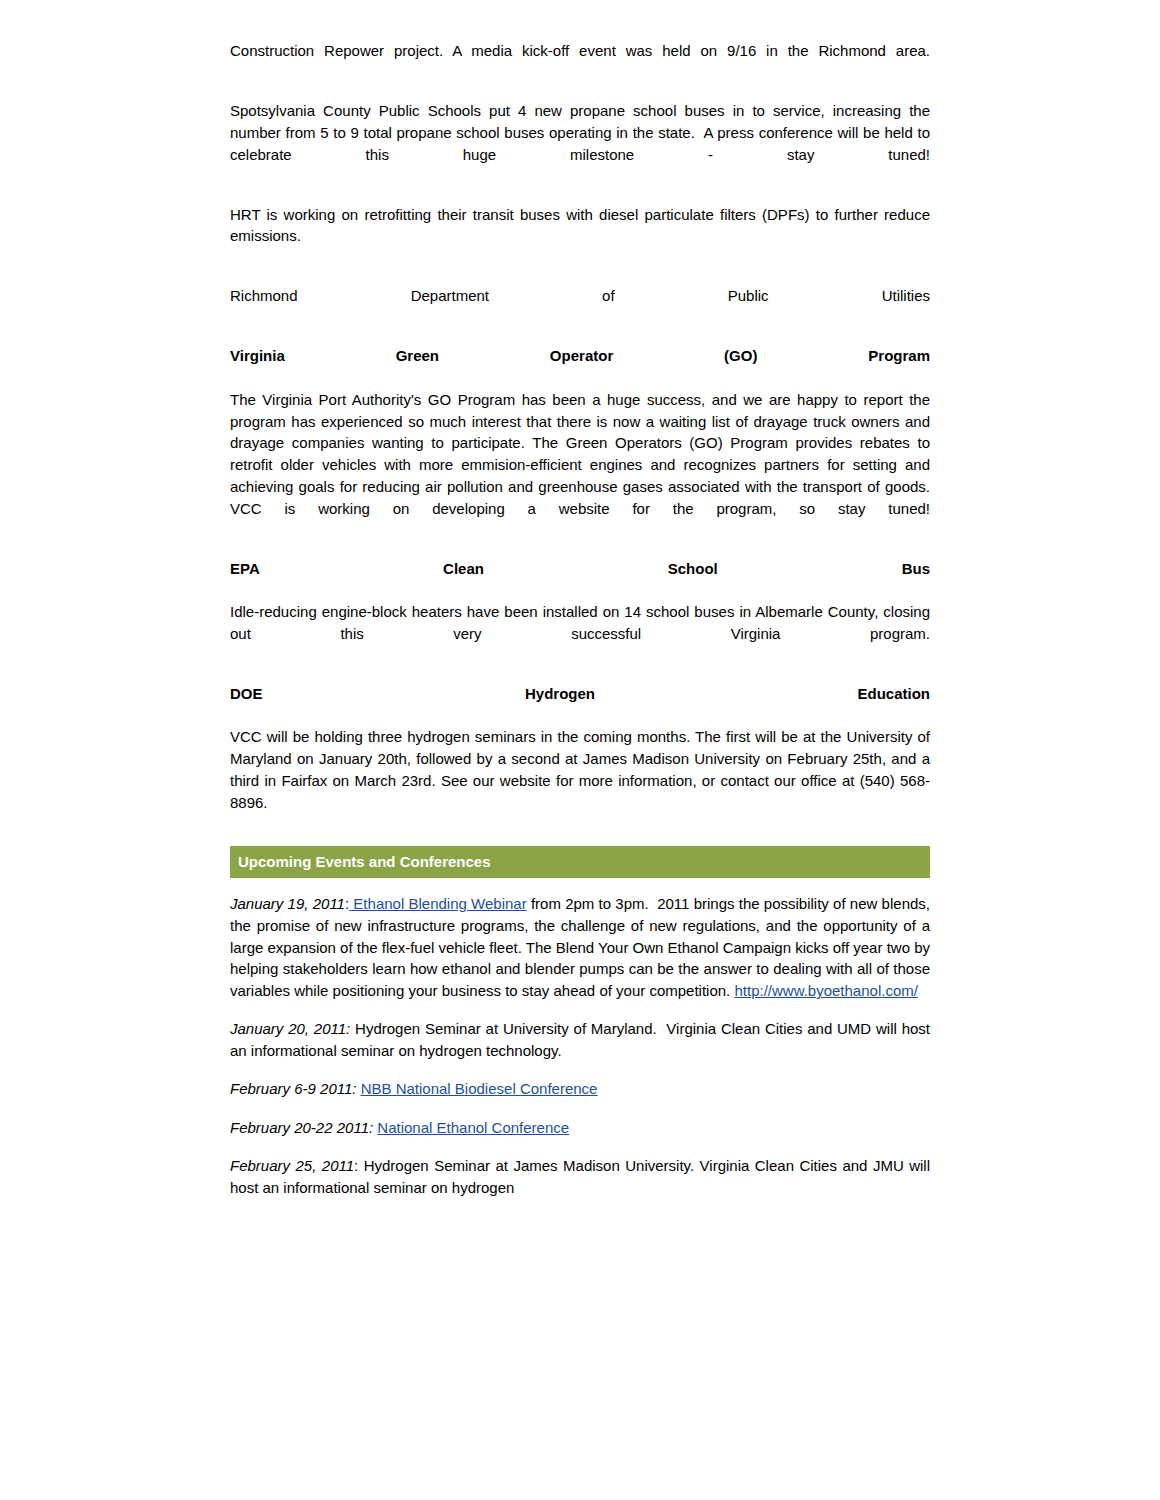Construction Repower project. A media kick-off event was held on 9/16 in the Richmond area.
Spotsylvania County Public Schools put 4 new propane school buses in to service, increasing the number from 5 to 9 total propane school buses operating in the state. A press conference will be held to celebrate this huge milestone - stay tuned!
HRT is working on retrofitting their transit buses with diesel particulate filters (DPFs) to further reduce emissions.
Richmond Department of Public Utilities
Virginia Green Operator (GO) Program
The Virginia Port Authority's GO Program has been a huge success, and we are happy to report the program has experienced so much interest that there is now a waiting list of drayage truck owners and drayage companies wanting to participate. The Green Operators (GO) Program provides rebates to retrofit older vehicles with more emmision-efficient engines and recognizes partners for setting and achieving goals for reducing air pollution and greenhouse gases associated with the transport of goods. VCC is working on developing a website for the program, so stay tuned!
EPA Clean School Bus
Idle-reducing engine-block heaters have been installed on 14 school buses in Albemarle County, closing out this very successful Virginia program.
DOE Hydrogen Education
VCC will be holding three hydrogen seminars in the coming months. The first will be at the University of Maryland on January 20th, followed by a second at James Madison University on February 25th, and a third in Fairfax on March 23rd. See our website for more information, or contact our office at (540) 568-8896.
Upcoming Events and Conferences
January 19, 2011: Ethanol Blending Webinar from 2pm to 3pm. 2011 brings the possibility of new blends, the promise of new infrastructure programs, the challenge of new regulations, and the opportunity of a large expansion of the flex-fuel vehicle fleet. The Blend Your Own Ethanol Campaign kicks off year two by helping stakeholders learn how ethanol and blender pumps can be the answer to dealing with all of those variables while positioning your business to stay ahead of your competition. http://www.byoethanol.com/
January 20, 2011: Hydrogen Seminar at University of Maryland. Virginia Clean Cities and UMD will host an informational seminar on hydrogen technology.
February 6-9 2011: NBB National Biodiesel Conference
February 20-22 2011: National Ethanol Conference
February 25, 2011: Hydrogen Seminar at James Madison University. Virginia Clean Cities and JMU will host an informational seminar on hydrogen